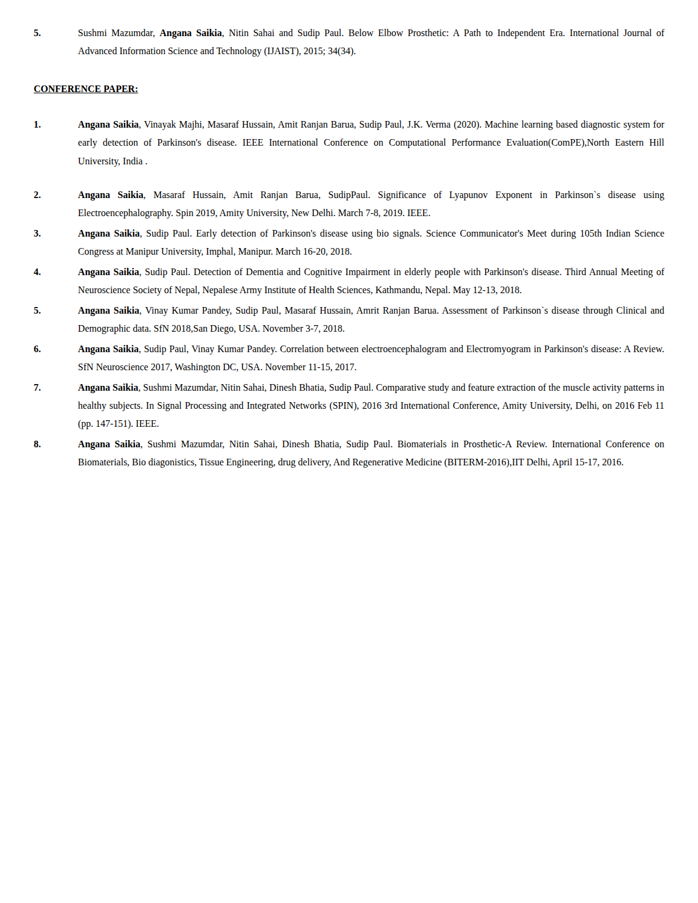5. Sushmi Mazumdar, Angana Saikia, Nitin Sahai and Sudip Paul. Below Elbow Prosthetic: A Path to Independent Era. International Journal of Advanced Information Science and Technology (IJAIST), 2015; 34(34).
CONFERENCE PAPER:
1. Angana Saikia, Vinayak Majhi, Masaraf Hussain, Amit Ranjan Barua, Sudip Paul, J.K. Verma (2020). Machine learning based diagnostic system for early detection of Parkinson's disease. IEEE International Conference on Computational Performance Evaluation(ComPE),North Eastern Hill University, India .
2. Angana Saikia, Masaraf Hussain, Amit Ranjan Barua, SudipPaul. Significance of Lyapunov Exponent in Parkinson`s disease using Electroencephalography. Spin 2019, Amity University, New Delhi. March 7-8, 2019. IEEE.
3. Angana Saikia, Sudip Paul. Early detection of Parkinson's disease using bio signals. Science Communicator's Meet during 105th Indian Science Congress at Manipur University, Imphal, Manipur. March 16-20, 2018.
4. Angana Saikia, Sudip Paul. Detection of Dementia and Cognitive Impairment in elderly people with Parkinson's disease. Third Annual Meeting of Neuroscience Society of Nepal, Nepalese Army Institute of Health Sciences, Kathmandu, Nepal. May 12-13, 2018.
5. Angana Saikia, Vinay Kumar Pandey, Sudip Paul, Masaraf Hussain, Amrit Ranjan Barua. Assessment of Parkinson`s disease through Clinical and Demographic data. SfN 2018,San Diego, USA. November 3-7, 2018.
6. Angana Saikia, Sudip Paul, Vinay Kumar Pandey. Correlation between electroencephalogram and Electromyogram in Parkinson's disease: A Review. SfN Neuroscience 2017, Washington DC, USA. November 11-15, 2017.
7. Angana Saikia, Sushmi Mazumdar, Nitin Sahai, Dinesh Bhatia, Sudip Paul. Comparative study and feature extraction of the muscle activity patterns in healthy subjects. In Signal Processing and Integrated Networks (SPIN), 2016 3rd International Conference, Amity University, Delhi, on 2016 Feb 11 (pp. 147-151). IEEE.
8. Angana Saikia, Sushmi Mazumdar, Nitin Sahai, Dinesh Bhatia, Sudip Paul. Biomaterials in Prosthetic-A Review. International Conference on Biomaterials, Bio diagonistics, Tissue Engineering, drug delivery, And Regenerative Medicine (BITERM-2016),IIT Delhi, April 15-17, 2016.